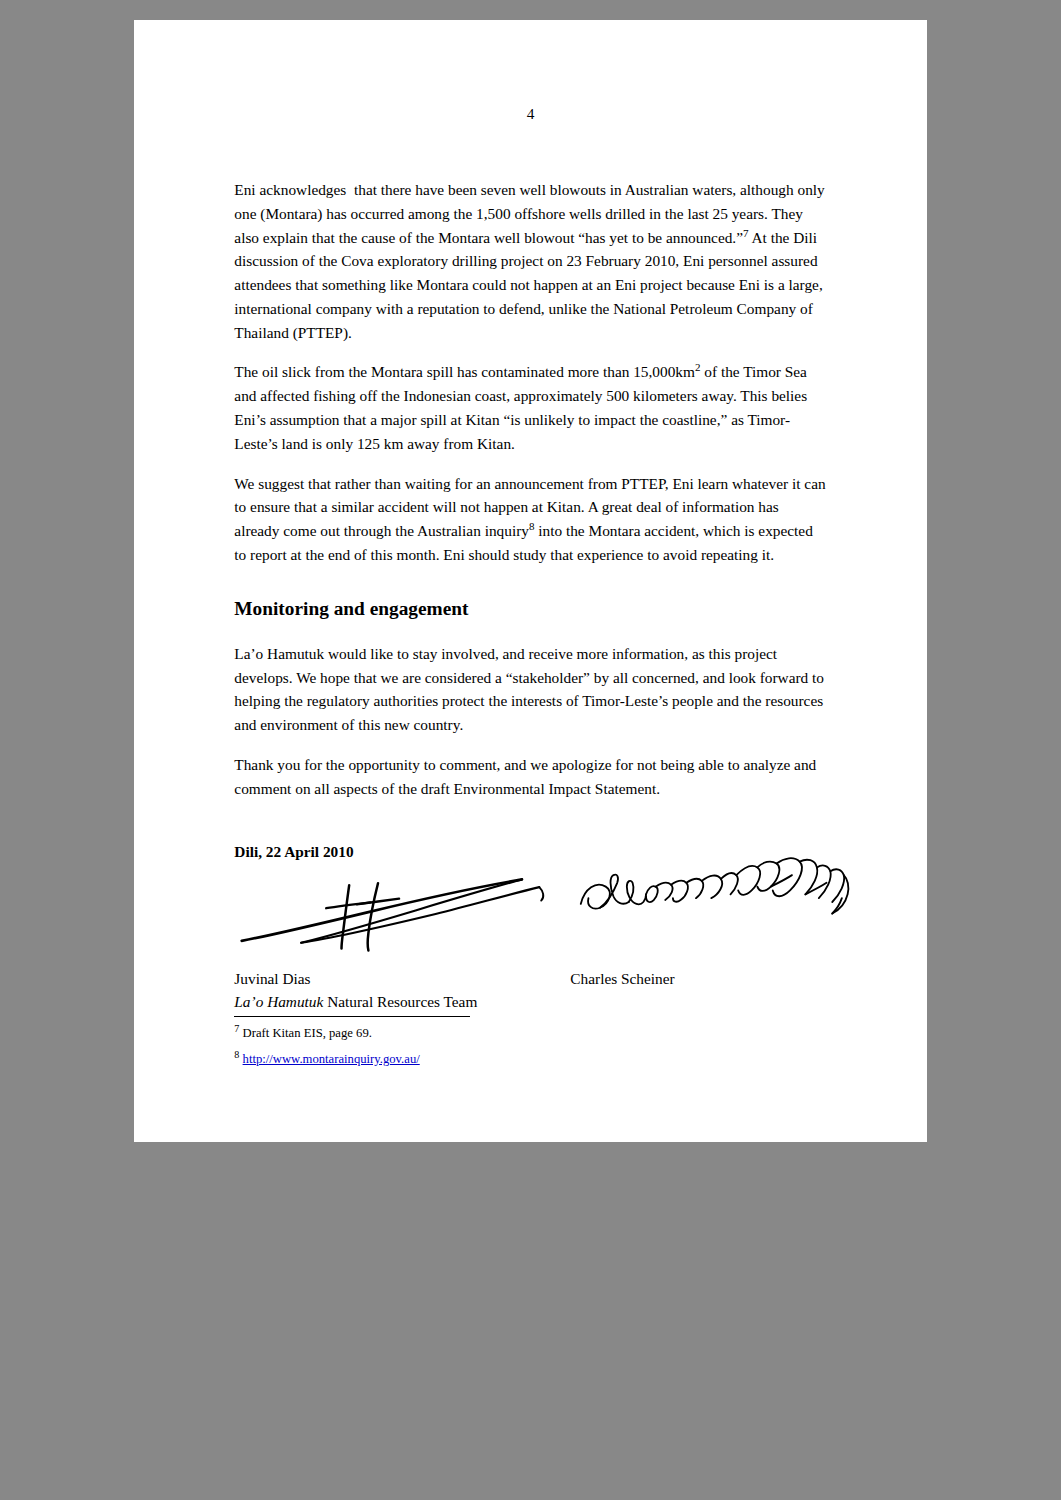4
Eni acknowledges that there have been seven well blowouts in Australian waters, although only one (Montara) has occurred among the 1,500 offshore wells drilled in the last 25 years. They also explain that the cause of the Montara well blowout “has yet to be announced.”7 At the Dili discussion of the Cova exploratory drilling project on 23 February 2010, Eni personnel assured attendees that something like Montara could not happen at an Eni project because Eni is a large, international company with a reputation to defend, unlike the National Petroleum Company of Thailand (PTTEP).
The oil slick from the Montara spill has contaminated more than 15,000km2 of the Timor Sea and affected fishing off the Indonesian coast, approximately 500 kilometers away. This belies Eni’s assumption that a major spill at Kitan “is unlikely to impact the coastline,” as Timor-Leste’s land is only 125 km away from Kitan.
We suggest that rather than waiting for an announcement from PTTEP, Eni learn whatever it can to ensure that a similar accident will not happen at Kitan. A great deal of information has already come out through the Australian inquiry8 into the Montara accident, which is expected to report at the end of this month. Eni should study that experience to avoid repeating it.
Monitoring and engagement
La’o Hamutuk would like to stay involved, and receive more information, as this project develops. We hope that we are considered a “stakeholder” by all concerned, and look forward to helping the regulatory authorities protect the interests of Timor-Leste’s people and the resources and environment of this new country.
Thank you for the opportunity to comment, and we apologize for not being able to analyze and comment on all aspects of the draft Environmental Impact Statement.
Dili, 22 April 2010
Juvinal Dias Charles Scheiner
La’o Hamutuk Natural Resources Team
7 Draft Kitan EIS, page 69.
8 http://www.montarainquiry.gov.au/